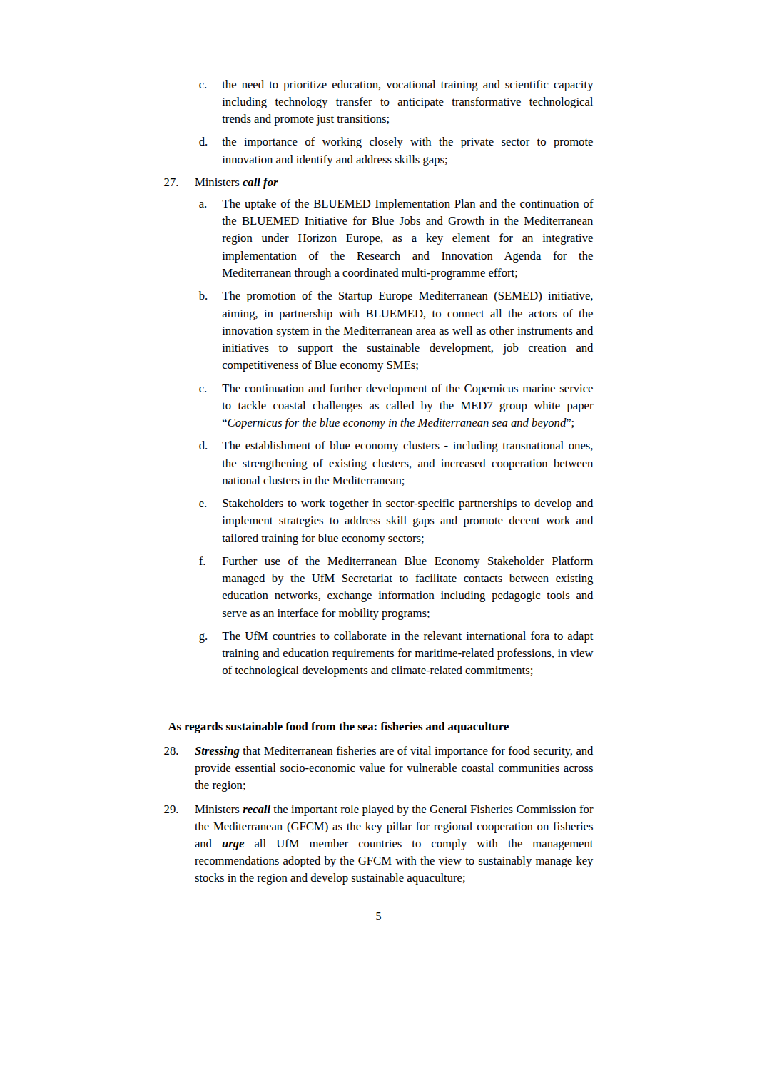c. the need to prioritize education, vocational training and scientific capacity including technology transfer to anticipate transformative technological trends and promote just transitions;
d. the importance of working closely with the private sector to promote innovation and identify and address skills gaps;
27. Ministers call for
a. The uptake of the BLUEMED Implementation Plan and the continuation of the BLUEMED Initiative for Blue Jobs and Growth in the Mediterranean region under Horizon Europe, as a key element for an integrative implementation of the Research and Innovation Agenda for the Mediterranean through a coordinated multi-programme effort;
b. The promotion of the Startup Europe Mediterranean (SEMED) initiative, aiming, in partnership with BLUEMED, to connect all the actors of the innovation system in the Mediterranean area as well as other instruments and initiatives to support the sustainable development, job creation and competitiveness of Blue economy SMEs;
c. The continuation and further development of the Copernicus marine service to tackle coastal challenges as called by the MED7 group white paper “Copernicus for the blue economy in the Mediterranean sea and beyond”;
d. The establishment of blue economy clusters - including transnational ones, the strengthening of existing clusters, and increased cooperation between national clusters in the Mediterranean;
e. Stakeholders to work together in sector-specific partnerships to develop and implement strategies to address skill gaps and promote decent work and tailored training for blue economy sectors;
f. Further use of the Mediterranean Blue Economy Stakeholder Platform managed by the UfM Secretariat to facilitate contacts between existing education networks, exchange information including pedagogic tools and serve as an interface for mobility programs;
g. The UfM countries to collaborate in the relevant international fora to adapt training and education requirements for maritime-related professions, in view of technological developments and climate-related commitments;
As regards sustainable food from the sea: fisheries and aquaculture
28. Stressing that Mediterranean fisheries are of vital importance for food security, and provide essential socio-economic value for vulnerable coastal communities across the region;
29. Ministers recall the important role played by the General Fisheries Commission for the Mediterranean (GFCM) as the key pillar for regional cooperation on fisheries and urge all UfM member countries to comply with the management recommendations adopted by the GFCM with the view to sustainably manage key stocks in the region and develop sustainable aquaculture;
5